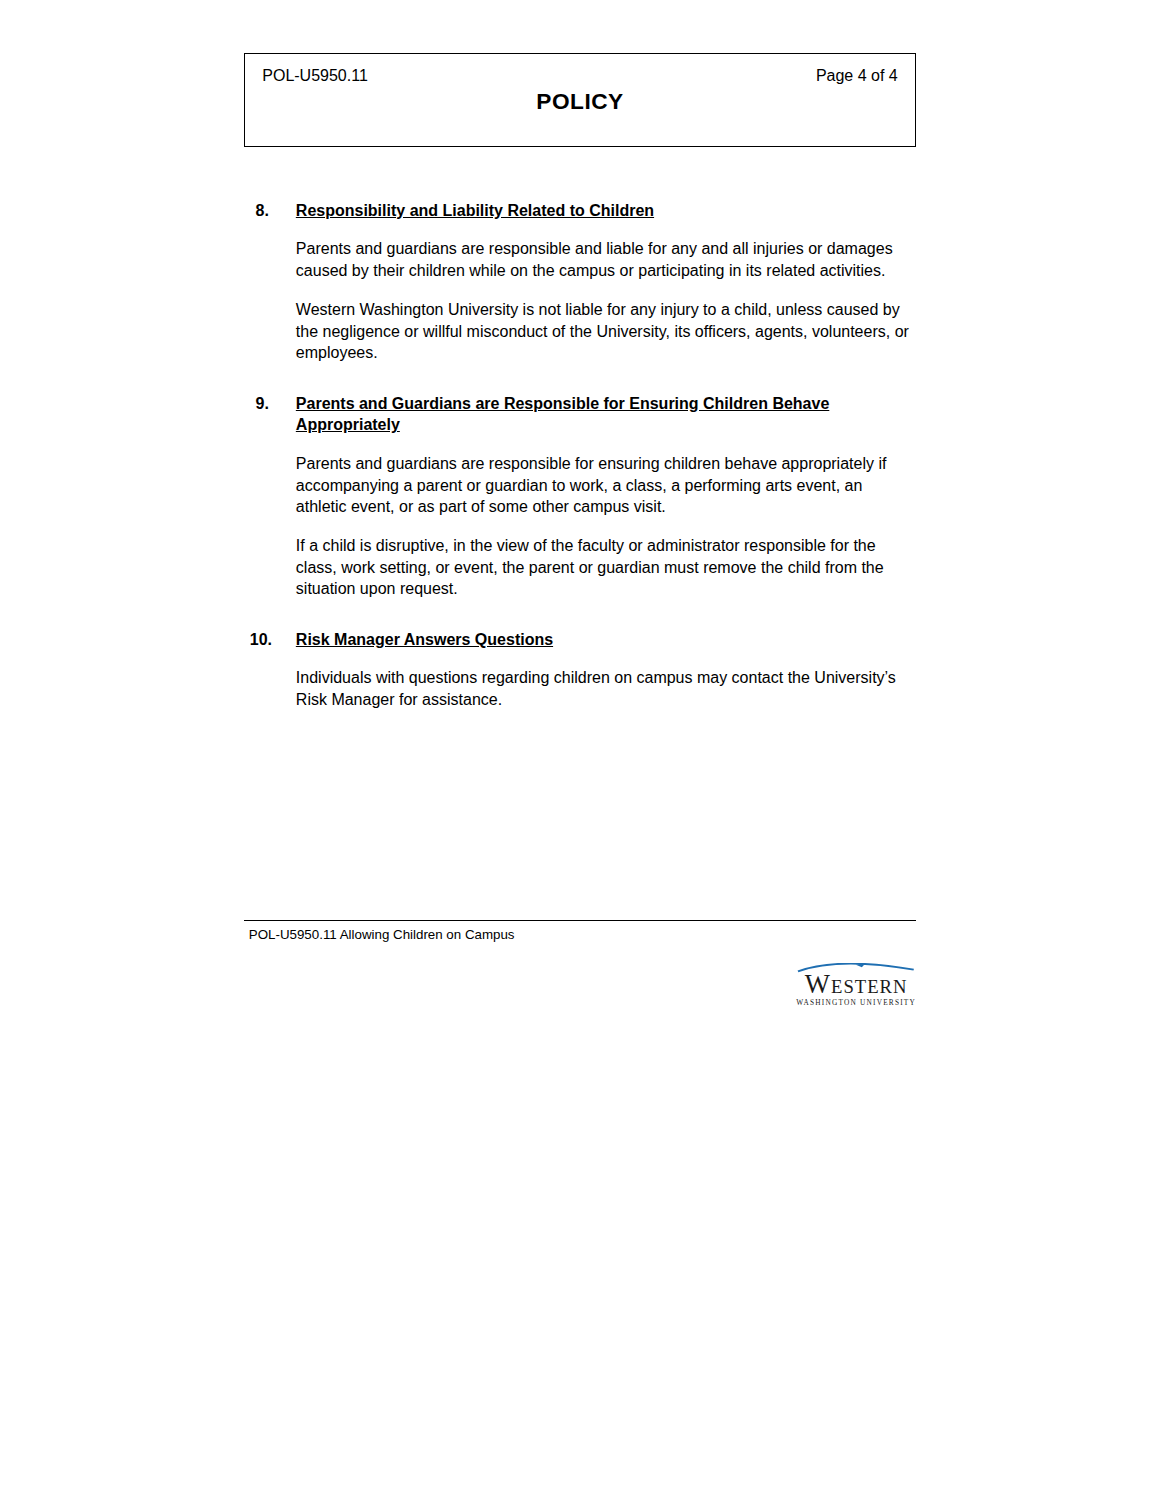POL-U5950.11
Page 4 of 4
POLICY
Responsibility and Liability Related to Children
Parents and guardians are responsible and liable for any and all injuries or damages caused by their children while on the campus or participating in its related activities.
Western Washington University is not liable for any injury to a child, unless caused by the negligence or willful misconduct of the University, its officers, agents, volunteers, or employees.
Parents and Guardians are Responsible for Ensuring Children Behave Appropriately
Parents and guardians are responsible for ensuring children behave appropriately if accompanying a parent or guardian to work, a class, a performing arts event, an athletic event, or as part of some other campus visit.
If a child is disruptive, in the view of the faculty or administrator responsible for the class, work setting, or event, the parent or guardian must remove the child from the situation upon request.
Risk Manager Answers Questions
Individuals with questions regarding children on campus may contact the University’s Risk Manager for assistance.
POL-U5950.11 Allowing Children on Campus
WESTERN
WASHINGTON UNIVERSITY